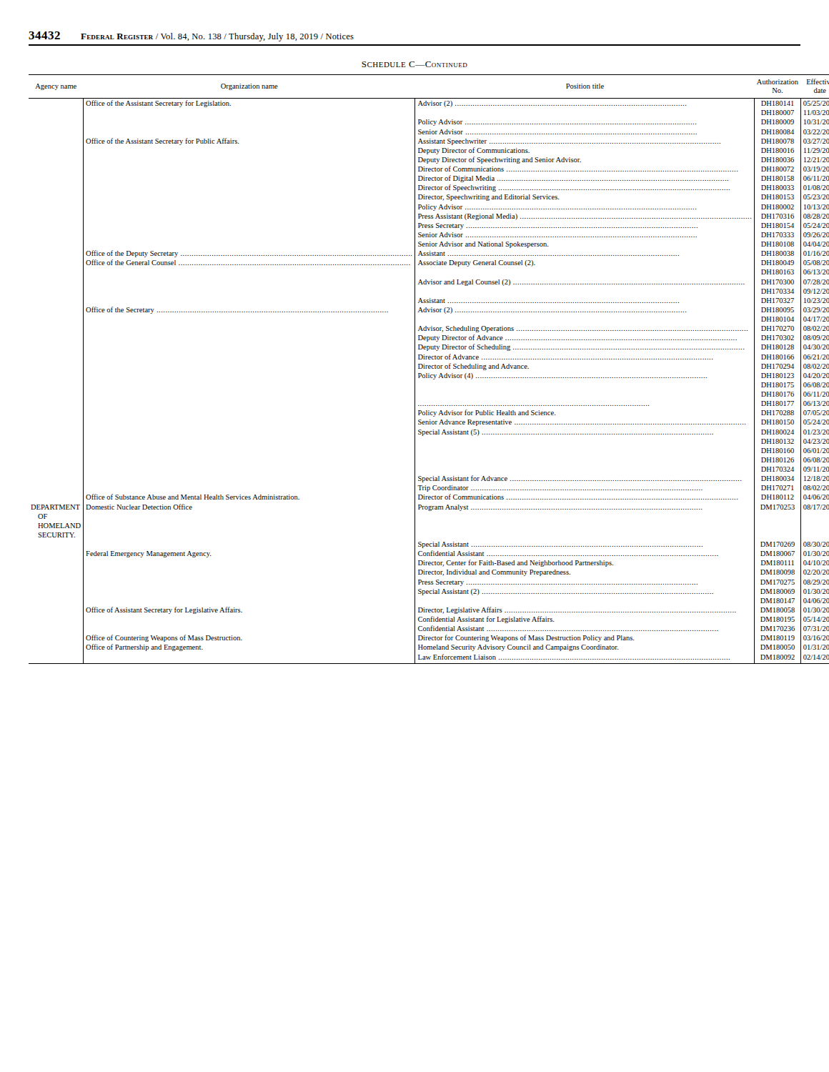34432
Federal Register / Vol. 84, No. 138 / Thursday, July 18, 2019 / Notices
SCHEDULE C—Continued
| Agency name | Organization name | Position title | Authorization No. | Effective date |
| --- | --- | --- | --- | --- |
| | Office of the Assistant Secretary for Legislation. | Advisor (2) | DH180141 | 05/25/2018 |
| | | | DH180007 | 11/03/2017 |
| | | Policy Advisor | DH180009 | 10/31/2017 |
| | | Senior Advisor | DH180084 | 03/22/2018 |
| | Office of the Assistant Secretary for Public Affairs. | Assistant Speechwriter | DH180078 | 03/27/2018 |
| | | Deputy Director of Communications. | DH180016 | 11/29/2017 |
| | | Deputy Director of Speechwriting and Senior Advisor. | DH180036 | 12/21/2017 |
| | | Director of Communications | DH180072 | 03/19/2018 |
| | | Director of Digital Media | DH180158 | 06/11/2018 |
| | | Director of Speechwriting | DH180033 | 01/08/2018 |
| | | Director, Speechwriting and Editorial Services. | DH180153 | 05/23/2018 |
| | | Policy Advisor | DH180002 | 10/13/2017 |
| | | Press Assistant (Regional Media) | DH170316 | 08/28/2017 |
| | | Press Secretary | DH180154 | 05/24/2018 |
| | | Senior Advisor | DH170333 | 09/26/2017 |
| | | Senior Advisor and National Spokesperson. | DH180108 | 04/04/2018 |
| | Office of the Deputy Secretary | Assistant | DH180038 | 01/16/2018 |
| | Office of the General Counsel | Associate Deputy General Counsel (2). | DH180049 | 05/08/2018 |
| | | | DH180163 | 06/13/2018 |
| | | Advisor and Legal Counsel (2) | DH170300 | 07/28/2017 |
| | | | DH170334 | 09/12/2017 |
| | | Assistant | DH170327 | 10/23/2017 |
| | Office of the Secretary | Advisor (2) | DH180095 | 03/29/2018 |
| | | | DH180104 | 04/17/2018 |
| | | Advisor, Scheduling Operations | DH170270 | 08/02/2017 |
| | | Deputy Director of Advance | DH170302 | 08/09/2017 |
| | | Deputy Director of Scheduling | DH180128 | 04/30/2018 |
| | | Director of Advance | DH180166 | 06/21/2018 |
| | | Director of Scheduling and Advance. | DH170294 | 08/02/2017 |
| | | Policy Advisor (4) | DH180123 | 04/20/2018 |
| | | | DH180175 | 06/08/2018 |
| | | | DH180176 | 06/11/2018 |
| | | | DH180177 | 06/13/2018 |
| | | Policy Advisor for Public Health and Science. | DH170288 | 07/05/2017 |
| | | Senior Advance Representative | DH180150 | 05/24/2018 |
| | | Special Assistant (5) | DH180024 | 01/23/2018 |
| | | | DH180132 | 04/23/2018 |
| | | | DH180160 | 06/01/2018 |
| | | | DH180126 | 06/08/2018 |
| | | | DH170324 | 09/11/2017 |
| | | Special Assistant for Advance | DH180034 | 12/18/2017 |
| | | Trip Coordinator | DH170271 | 08/02/2017 |
| | Office of Substance Abuse and Mental Health Services Administration. | Director of Communications | DH180112 | 04/06/2018 |
| DEPARTMENT OF HOMELAND SECURITY. | Domestic Nuclear Detection Office | Program Analyst | DM170253 | 08/17/2017 |
| | | Special Assistant | DM170269 | 08/30/2017 |
| | Federal Emergency Management Agency. | Confidential Assistant | DM180067 | 01/30/2018 |
| | | Director, Center for Faith-Based and Neighborhood Partnerships. | DM180111 | 04/10/2018 |
| | | Director, Individual and Community Preparedness. | DM180098 | 02/20/2018 |
| | | Press Secretary | DM170275 | 08/29/2017 |
| | | Special Assistant (2) | DM180069 | 01/30/2018 |
| | | | DM180147 | 04/06/2018 |
| | Office of Assistant Secretary for Legislative Affairs. | Director, Legislative Affairs | DM180058 | 01/30/2018 |
| | | Confidential Assistant for Legislative Affairs. | DM180195 | 05/14/2018 |
| | | Confidential Assistant | DM170236 | 07/31/2017 |
| | Office of Countering Weapons of Mass Destruction. | Director for Countering Weapons of Mass Destruction Policy and Plans. | DM180119 | 03/16/2018 |
| | Office of Partnership and Engagement. | Homeland Security Advisory Council and Campaigns Coordinator. | DM180050 | 01/31/2018 |
| | | Law Enforcement Liaison | DM180092 | 02/14/2018 |